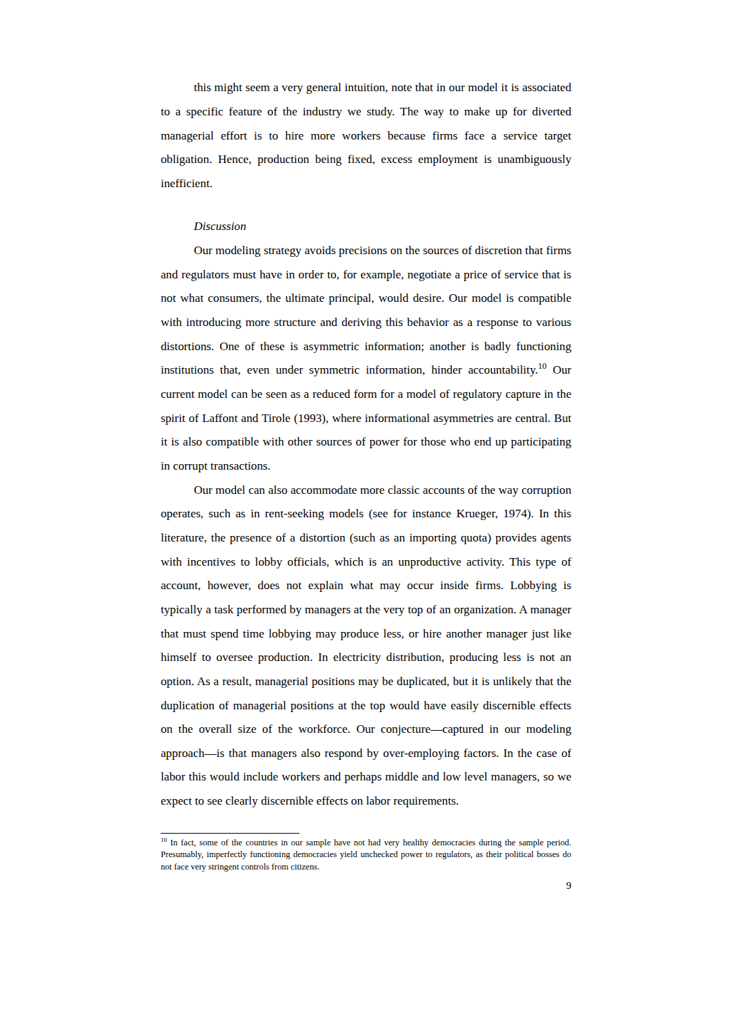this might seem a very general intuition, note that in our model it is associated to a specific feature of the industry we study. The way to make up for diverted managerial effort is to hire more workers because firms face a service target obligation. Hence, production being fixed, excess employment is unambiguously inefficient.
Discussion
Our modeling strategy avoids precisions on the sources of discretion that firms and regulators must have in order to, for example, negotiate a price of service that is not what consumers, the ultimate principal, would desire. Our model is compatible with introducing more structure and deriving this behavior as a response to various distortions. One of these is asymmetric information; another is badly functioning institutions that, even under symmetric information, hinder accountability.10 Our current model can be seen as a reduced form for a model of regulatory capture in the spirit of Laffont and Tirole (1993), where informational asymmetries are central. But it is also compatible with other sources of power for those who end up participating in corrupt transactions.
Our model can also accommodate more classic accounts of the way corruption operates, such as in rent-seeking models (see for instance Krueger, 1974). In this literature, the presence of a distortion (such as an importing quota) provides agents with incentives to lobby officials, which is an unproductive activity. This type of account, however, does not explain what may occur inside firms. Lobbying is typically a task performed by managers at the very top of an organization. A manager that must spend time lobbying may produce less, or hire another manager just like himself to oversee production. In electricity distribution, producing less is not an option. As a result, managerial positions may be duplicated, but it is unlikely that the duplication of managerial positions at the top would have easily discernible effects on the overall size of the workforce. Our conjecture—captured in our modeling approach—is that managers also respond by over-employing factors. In the case of labor this would include workers and perhaps middle and low level managers, so we expect to see clearly discernible effects on labor requirements.
10 In fact, some of the countries in our sample have not had very healthy democracies during the sample period. Presumably, imperfectly functioning democracies yield unchecked power to regulators, as their political bosses do not face very stringent controls from citizens.
9